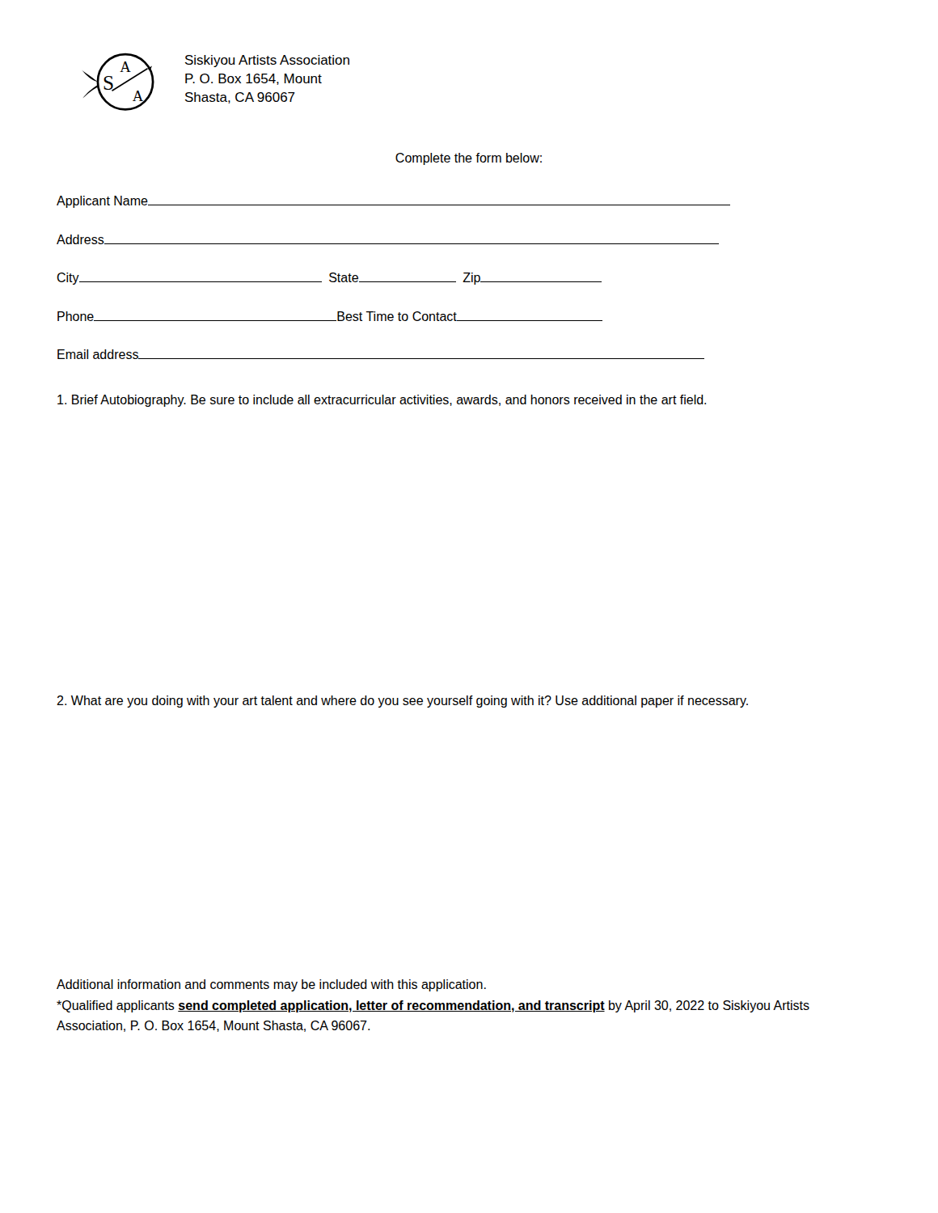SAA monogram logo A S A
Siskiyou Artists Association
P. O. Box 1654, Mount
Shasta, CA 96067
Complete the form below:
Applicant Name
Address
City State Zip
Phone Best Time to Contact
Email address
1. Brief Autobiography. Be sure to include all extracurricular activities, awards, and honors received in the art field.
2. What are you doing with your art talent and where do you see yourself going with it? Use additional paper if necessary.
Additional information and comments may be included with this application.
*Qualified applicants send completed application, letter of recommendation, and transcript by April 30, 2022 to Siskiyou Artists Association, P. O. Box 1654, Mount Shasta, CA 96067.